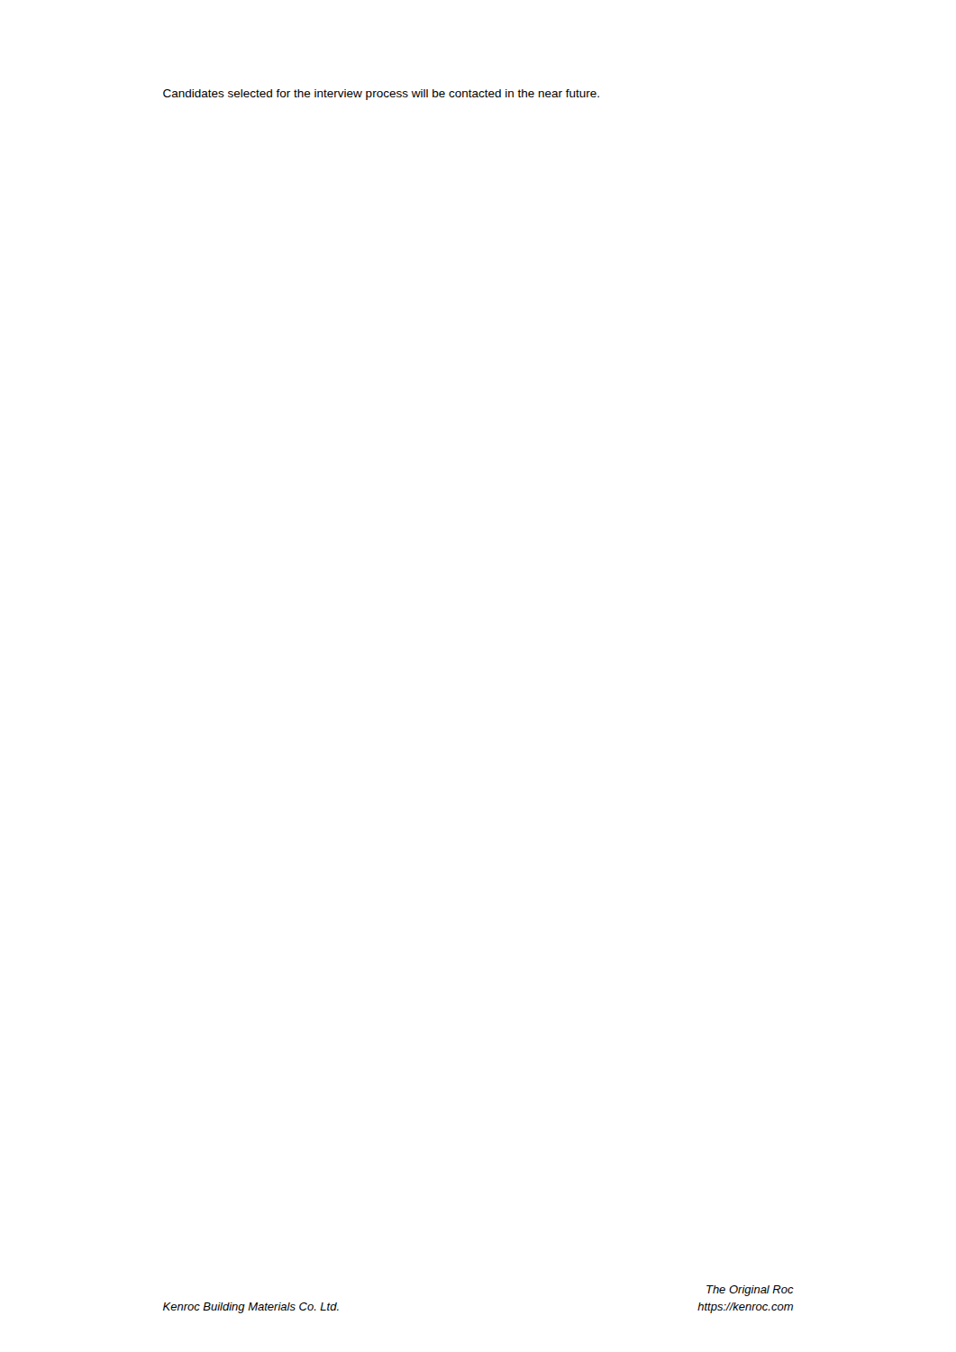Candidates selected for the interview process will be contacted in the near future.
Kenroc Building Materials Co. Ltd.
The Original Roc
https://kenroc.com